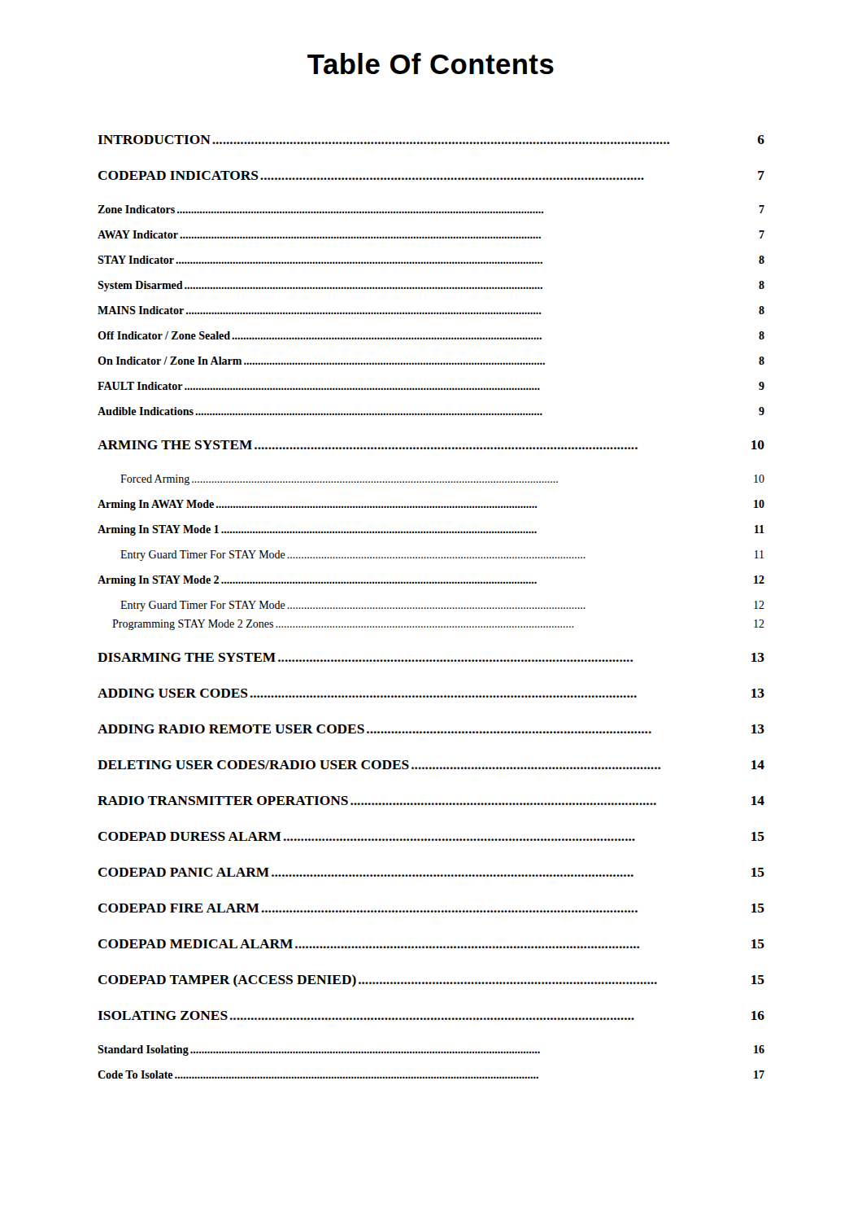Table Of Contents
INTRODUCTION .................................................................................................................................. 6
CODEPAD INDICATORS ............................................................................................................. 7
Zone Indicators ................................................................................................................................. 7
AWAY Indicator ............................................................................................................................... 7
STAY Indicator ................................................................................................................................. 8
System Disarmed .............................................................................................................................. 8
MAINS Indicator ............................................................................................................................. 8
Off Indicator / Zone Sealed ............................................................................................................. 8
On Indicator / Zone In Alarm .......................................................................................................... 8
FAULT Indicator ............................................................................................................................. 9
Audible Indications .......................................................................................................................... 9
ARMING THE SYSTEM ............................................................................................................. 10
Forced Arming ................................................................................................................................. 10
Arming In AWAY Mode ................................................................................................................. 10
Arming In STAY Mode 1 ............................................................................................................... 11
Entry Guard Timer For STAY Mode ......................................................................................................... 11
Arming In STAY Mode 2 ............................................................................................................... 12
Entry Guard Timer For STAY Mode ......................................................................................................... 12
Programming STAY Mode 2 Zones ......................................................................................................... 12
DISARMING THE SYSTEM ..................................................................................................... 13
ADDING USER CODES .............................................................................................................. 13
ADDING RADIO REMOTE USER CODES ................................................................................. 13
DELETING USER CODES/RADIO USER CODES ....................................................................... 14
RADIO TRANSMITTER OPERATIONS ....................................................................................... 14
CODEPAD DURESS ALARM .................................................................................................... 15
CODEPAD PANIC ALARM ....................................................................................................... 15
CODEPAD FIRE ALARM ........................................................................................................... 15
CODEPAD MEDICAL ALARM .................................................................................................. 15
CODEPAD TAMPER (ACCESS DENIED) ..................................................................................... 15
ISOLATING ZONES ................................................................................................................... 16
Standard Isolating ........................................................................................................................... 16
Code To Isolate ................................................................................................................................ 17